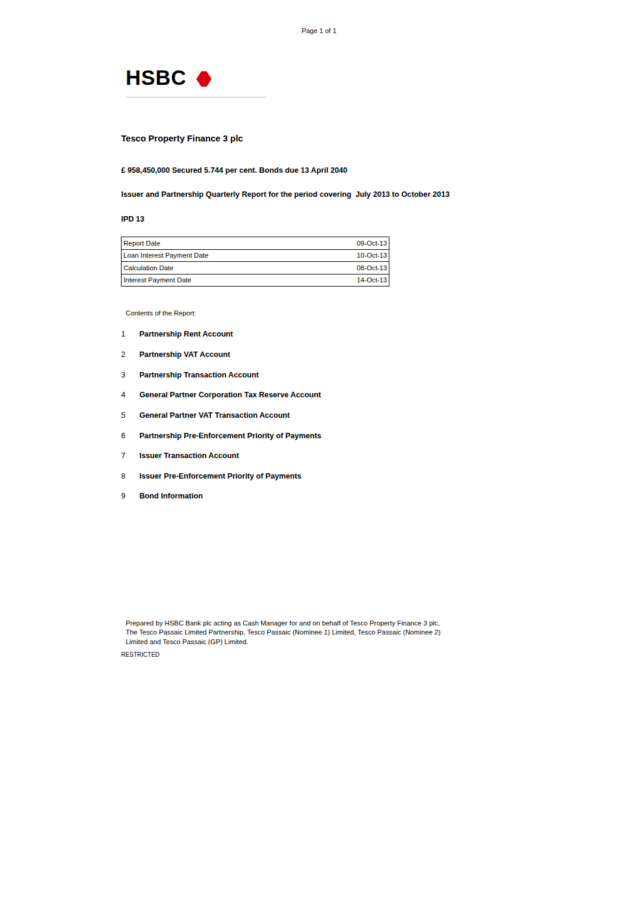Page 1 of 1
HSBC
Tesco Property Finance 3 plc
£ 958,450,000 Secured 5.744 per cent. Bonds due 13 April 2040
Issuer and Partnership Quarterly Report for the period covering July 2013 to October 2013
IPD 13
| Report Date | 09-Oct-13 |
| Loan Interest Payment Date | 10-Oct-13 |
| Calculation Date | 08-Oct-13 |
| Interest Payment Date | 14-Oct-13 |
Contents of the Report:
Partnership Rent Account
Partnership VAT Account
Partnership Transaction Account
General Partner Corporation Tax Reserve Account
General Partner VAT Transaction Account
Partnership Pre-Enforcement Priority of Payments
Issuer Transaction Account
Issuer Pre-Enforcement Priority of Payments
Bond Information
Prepared by HSBC Bank plc acting as Cash Manager for and on behalf of Tesco Property Finance 3 plc,
The Tesco Passaic Limited Partnership, Tesco Passaic (Nominee 1) Limited, Tesco Passaic (Nominee 2)
Limited and Tesco Passaic (GP) Limited.
RESTRICTED